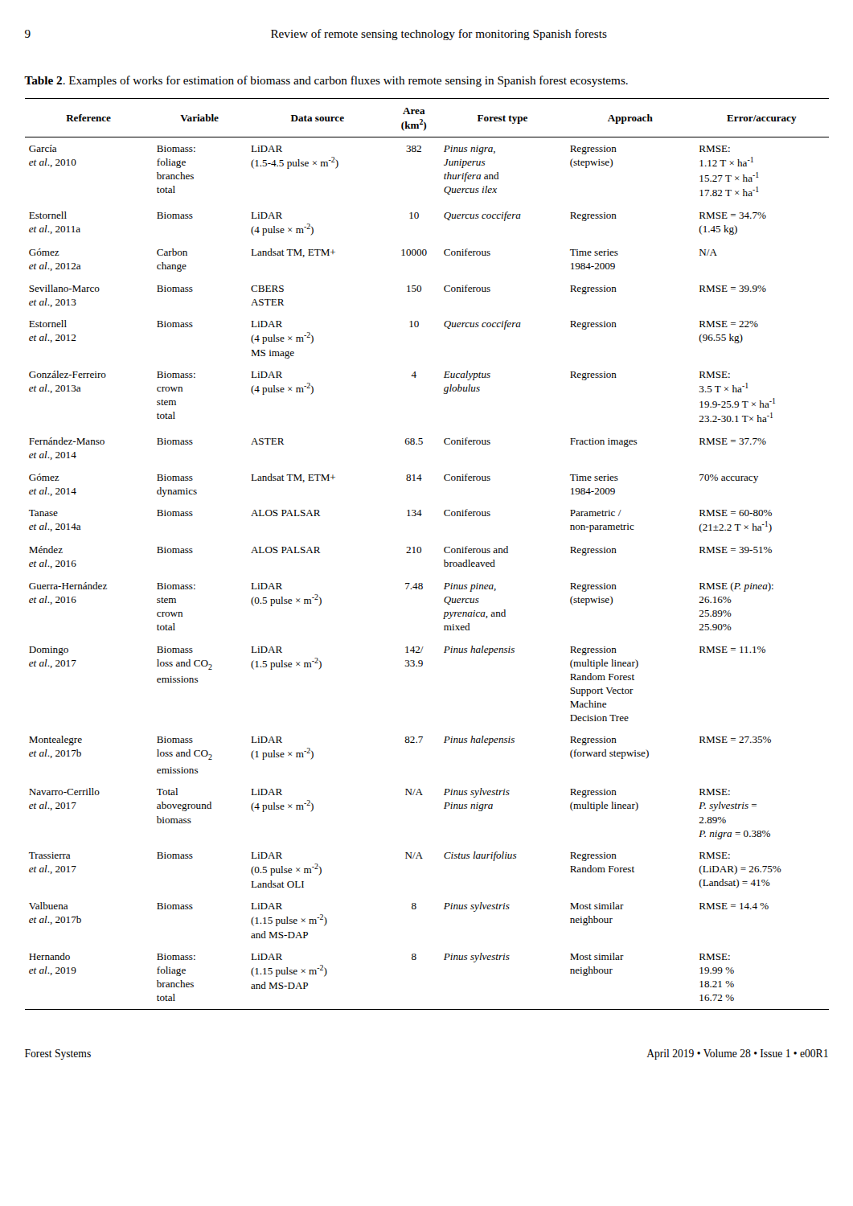9 Review of remote sensing technology for monitoring Spanish forests
Table 2. Examples of works for estimation of biomass and carbon fluxes with remote sensing in Spanish forest ecosystems.
| Reference | Variable | Data source | Area (km 2 ) | Forest type | Approach | Error/accuracy |
| --- | --- | --- | --- | --- | --- | --- |
| García et al ., 2010 | Biomass: foliage branches total | LiDAR (1.5-4.5 pulse × m -2 ) | 382 | Pinus nigra, Juniperus thurifera and Quercus ilex | Regression (stepwise) | RMSE: 1.12 T × ha -1 15.27 T × ha -1 17.82 T × ha -1 |
| Estornell et al ., 2011a | Biomass | LiDAR (4 pulse × m -2 ) | 10 | Quercus coccifera | Regression | RMSE = 34.7% (1.45 kg) |
| Gómez et al ., 2012a | Carbon change | Landsat TM, ETM+ | 10000 | Coniferous | Time series 1984-2009 | N/A |
| Sevillano-Marco et al ., 2013 | Biomass | CBERS ASTER | 150 | Coniferous | Regression | RMSE = 39.9% |
| Estornell et al ., 2012 | Biomass | LiDAR (4 pulse × m -2 ) MS image | 10 | Quercus coccifera | Regression | RMSE = 22% (96.55 kg) |
| González-Ferreiro et al ., 2013a | Biomass: crown stem total | LiDAR (4 pulse × m -2 ) | 4 | Eucalyptus globulus | Regression | RMSE: 3.5 T × ha -1 19.9-25.9 T × ha -1 23.2-30.1 T× ha -1 |
| Fernández-Manso et al ., 2014 | Biomass | ASTER | 68.5 | Coniferous | Fraction images | RMSE = 37.7% |
| Gómez et al ., 2014 | Biomass dynamics | Landsat TM, ETM+ | 814 | Coniferous | Time series 1984-2009 | 70% accuracy |
| Tanase et al ., 2014a | Biomass | ALOS PALSAR | 134 | Coniferous | Parametric / non-parametric | RMSE = 60-80% (21±2.2 T × ha -1 ) |
| Méndez et al ., 2016 | Biomass | ALOS PALSAR | 210 | Coniferous and broadleaved | Regression | RMSE = 39-51% |
| Guerra-Hernández et al ., 2016 | Biomass: stem crown total | LiDAR (0.5 pulse × m -2 ) | 7.48 | Pinus pinea, Quercus pyrenaica, and mixed | Regression (stepwise) | RMSE ( P. pinea ): 26.16% 25.89% 25.90% |
| Domingo et al ., 2017 | Biomass loss and CO 2 emissions | LiDAR (1.5 pulse × m -2 ) | 142/ 33.9 | Pinus halepensis | Regression (multiple linear) Random Forest Support Vector Machine Decision Tree | RMSE = 11.1% |
| Montealegre et al ., 2017b | Biomass loss and CO 2 emissions | LiDAR (1 pulse × m -2 ) | 82.7 | Pinus halepensis | Regression (forward stepwise) | RMSE = 27.35% |
| Navarro-Cerrillo et al ., 2017 | Total aboveground biomass | LiDAR (4 pulse × m -2 ) | N/A | Pinus sylvestris Pinus nigra | Regression (multiple linear) | RMSE: P. sylvestris = 2.89% P. nigra = 0.38% |
| Trassierra et al ., 2017 | Biomass | LiDAR (0.5 pulse × m -2 ) Landsat OLI | N/A | Cistus laurifolius | Regression Random Forest | RMSE: (LiDAR) = 26.75% (Landsat) = 41% |
| Valbuena et al ., 2017b | Biomass | LiDAR (1.15 pulse × m -2 ) and MS-DAP | 8 | Pinus sylvestris | Most similar neighbour | RMSE = 14.4 % |
| Hernando et al ., 2019 | Biomass: foliage branches total | LiDAR (1.15 pulse × m -2 ) and MS-DAP | 8 | Pinus sylvestris | Most similar neighbour | RMSE: 19.99 % 18.21 % 16.72 % |
Forest Systems April 2019 • Volume 28 • Issue 1 • e00R1